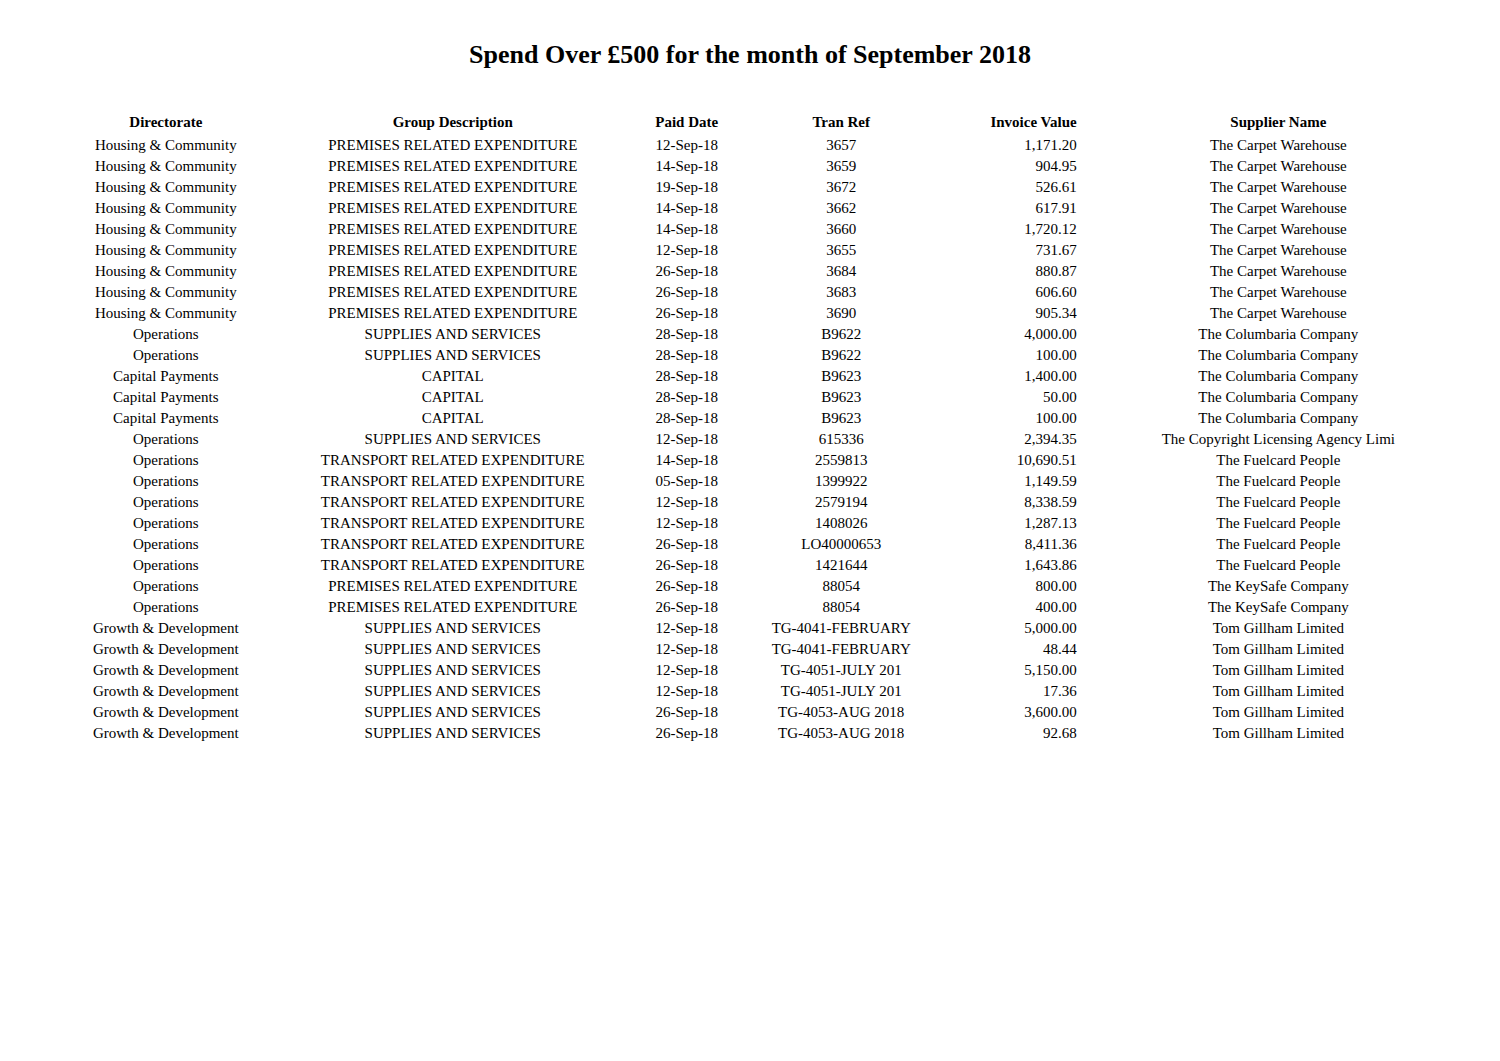Spend Over £500 for the month of September 2018
| Directorate | Group Description | Paid Date | Tran Ref | Invoice Value | Supplier Name |
| --- | --- | --- | --- | --- | --- |
| Housing & Community | PREMISES RELATED EXPENDITURE | 12-Sep-18 | 3657 | 1,171.20 | The Carpet Warehouse |
| Housing & Community | PREMISES RELATED EXPENDITURE | 14-Sep-18 | 3659 | 904.95 | The Carpet Warehouse |
| Housing & Community | PREMISES RELATED EXPENDITURE | 19-Sep-18 | 3672 | 526.61 | The Carpet Warehouse |
| Housing & Community | PREMISES RELATED EXPENDITURE | 14-Sep-18 | 3662 | 617.91 | The Carpet Warehouse |
| Housing & Community | PREMISES RELATED EXPENDITURE | 14-Sep-18 | 3660 | 1,720.12 | The Carpet Warehouse |
| Housing & Community | PREMISES RELATED EXPENDITURE | 12-Sep-18 | 3655 | 731.67 | The Carpet Warehouse |
| Housing & Community | PREMISES RELATED EXPENDITURE | 26-Sep-18 | 3684 | 880.87 | The Carpet Warehouse |
| Housing & Community | PREMISES RELATED EXPENDITURE | 26-Sep-18 | 3683 | 606.60 | The Carpet Warehouse |
| Housing & Community | PREMISES RELATED EXPENDITURE | 26-Sep-18 | 3690 | 905.34 | The Carpet Warehouse |
| Operations | SUPPLIES AND SERVICES | 28-Sep-18 | B9622 | 4,000.00 | The Columbaria Company |
| Operations | SUPPLIES AND SERVICES | 28-Sep-18 | B9622 | 100.00 | The Columbaria Company |
| Capital Payments | CAPITAL | 28-Sep-18 | B9623 | 1,400.00 | The Columbaria Company |
| Capital Payments | CAPITAL | 28-Sep-18 | B9623 | 50.00 | The Columbaria Company |
| Capital Payments | CAPITAL | 28-Sep-18 | B9623 | 100.00 | The Columbaria Company |
| Operations | SUPPLIES AND SERVICES | 12-Sep-18 | 615336 | 2,394.35 | The Copyright Licensing Agency Limi |
| Operations | TRANSPORT RELATED EXPENDITURE | 14-Sep-18 | 2559813 | 10,690.51 | The Fuelcard People |
| Operations | TRANSPORT RELATED EXPENDITURE | 05-Sep-18 | 1399922 | 1,149.59 | The Fuelcard People |
| Operations | TRANSPORT RELATED EXPENDITURE | 12-Sep-18 | 2579194 | 8,338.59 | The Fuelcard People |
| Operations | TRANSPORT RELATED EXPENDITURE | 12-Sep-18 | 1408026 | 1,287.13 | The Fuelcard People |
| Operations | TRANSPORT RELATED EXPENDITURE | 26-Sep-18 | LO40000653 | 8,411.36 | The Fuelcard People |
| Operations | TRANSPORT RELATED EXPENDITURE | 26-Sep-18 | 1421644 | 1,643.86 | The Fuelcard People |
| Operations | PREMISES RELATED EXPENDITURE | 26-Sep-18 | 88054 | 800.00 | The KeySafe Company |
| Operations | PREMISES RELATED EXPENDITURE | 26-Sep-18 | 88054 | 400.00 | The KeySafe Company |
| Growth & Development | SUPPLIES AND SERVICES | 12-Sep-18 | TG-4041-FEBRUARY | 5,000.00 | Tom Gillham Limited |
| Growth & Development | SUPPLIES AND SERVICES | 12-Sep-18 | TG-4041-FEBRUARY | 48.44 | Tom Gillham Limited |
| Growth & Development | SUPPLIES AND SERVICES | 12-Sep-18 | TG-4051-JULY 201 | 5,150.00 | Tom Gillham Limited |
| Growth & Development | SUPPLIES AND SERVICES | 12-Sep-18 | TG-4051-JULY 201 | 17.36 | Tom Gillham Limited |
| Growth & Development | SUPPLIES AND SERVICES | 26-Sep-18 | TG-4053-AUG 2018 | 3,600.00 | Tom Gillham Limited |
| Growth & Development | SUPPLIES AND SERVICES | 26-Sep-18 | TG-4053-AUG 2018 | 92.68 | Tom Gillham Limited |